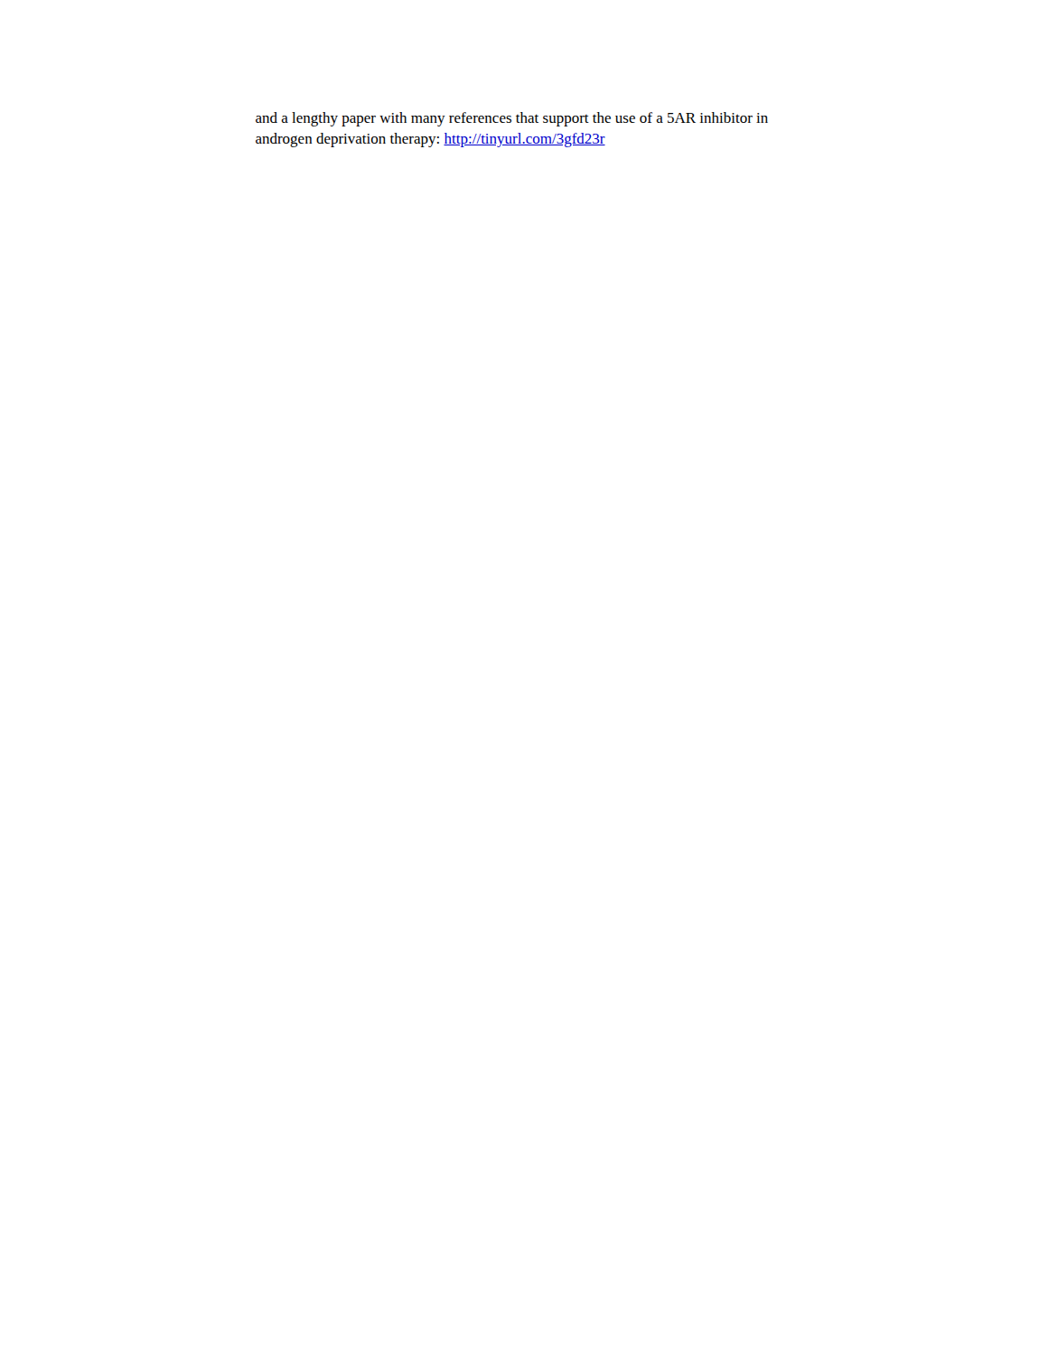and a lengthy paper with many references that support the use of a 5AR inhibitor in androgen deprivation therapy: http://tinyurl.com/3gfd23r